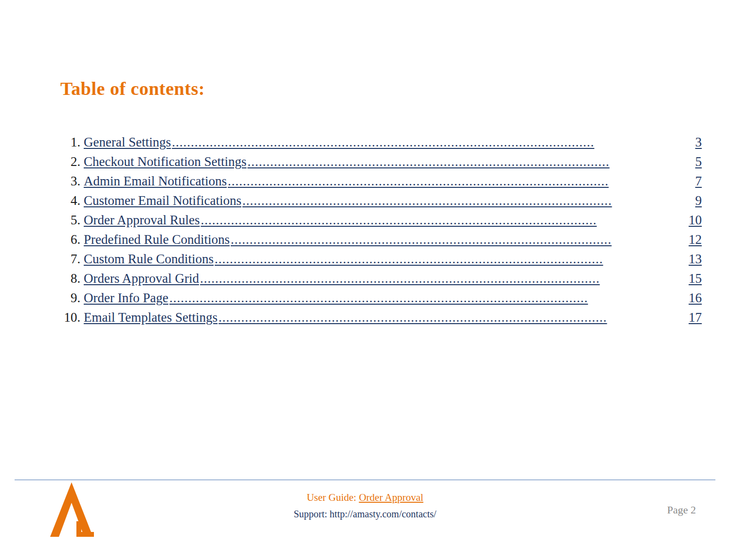Table of contents:
General Settings ................................................................................................................ 3
Checkout Notification Settings ................................................................................................ 5
Admin Email Notifications ..................................................................................................... 7
Customer Email Notifications .................................................................................................. 9
Order Approval Rules ......................................................................................................... 10
Predefined Rule Conditions ..................................................................................................... 12
Custom Rule Conditions ....................................................................................................... 13
Orders Approval Grid .......................................................................................................... 15
Order Info Page ............................................................................................................... 16
Email Templates Settings ....................................................................................................... 17
User Guide: Order Approval
Support: http://amasty.com/contacts/
Page 2